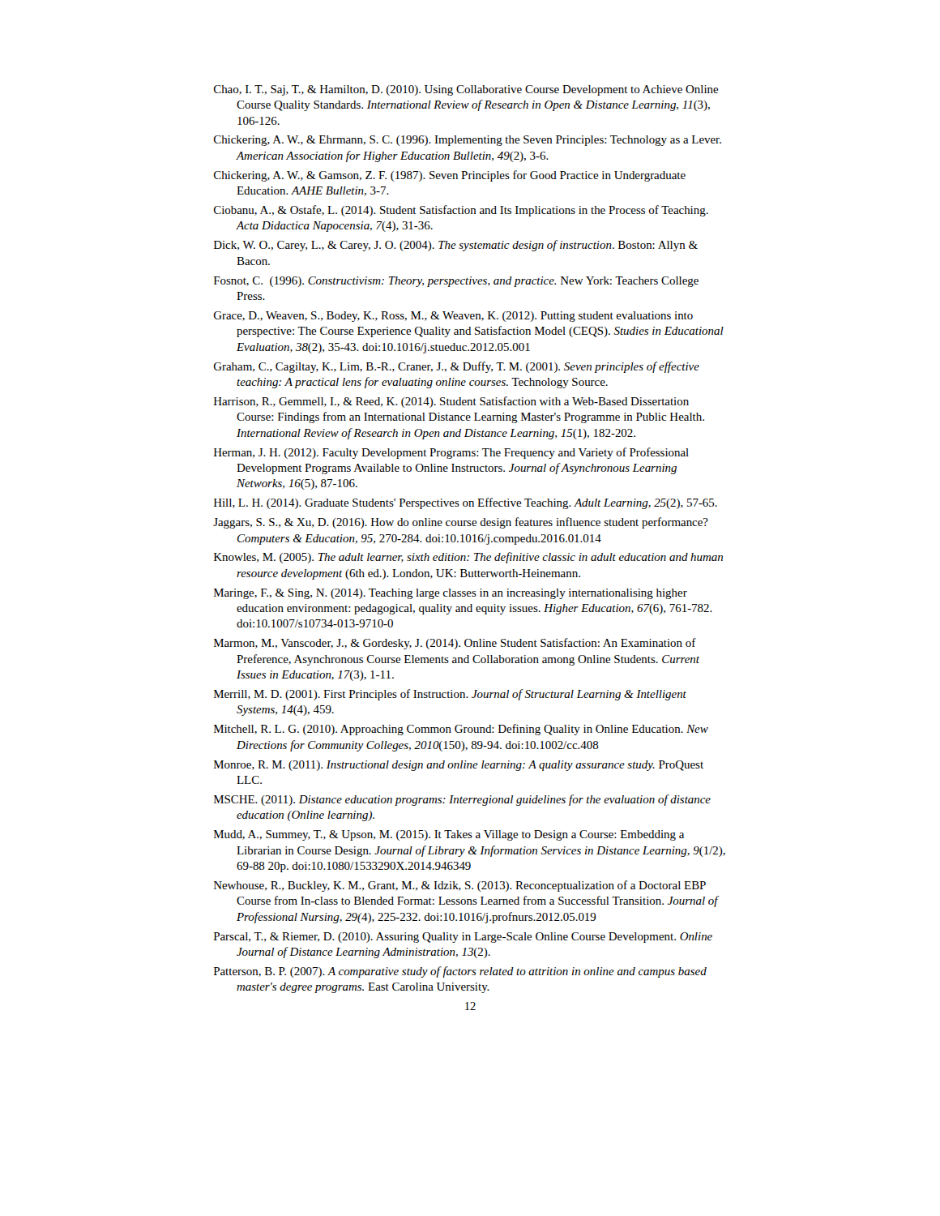Chao, I. T., Saj, T., & Hamilton, D. (2010). Using Collaborative Course Development to Achieve Online Course Quality Standards. International Review of Research in Open & Distance Learning, 11(3), 106-126.
Chickering, A. W., & Ehrmann, S. C. (1996). Implementing the Seven Principles: Technology as a Lever. American Association for Higher Education Bulletin, 49(2), 3-6.
Chickering, A. W., & Gamson, Z. F. (1987). Seven Principles for Good Practice in Undergraduate Education. AAHE Bulletin, 3-7.
Ciobanu, A., & Ostafe, L. (2014). Student Satisfaction and Its Implications in the Process of Teaching. Acta Didactica Napocensia, 7(4), 31-36.
Dick, W. O., Carey, L., & Carey, J. O. (2004). The systematic design of instruction. Boston: Allyn & Bacon.
Fosnot, C. (1996). Constructivism: Theory, perspectives, and practice. New York: Teachers College Press.
Grace, D., Weaven, S., Bodey, K., Ross, M., & Weaven, K. (2012). Putting student evaluations into perspective: The Course Experience Quality and Satisfaction Model (CEQS). Studies in Educational Evaluation, 38(2), 35-43. doi:10.1016/j.stueduc.2012.05.001
Graham, C., Cagiltay, K., Lim, B.-R., Craner, J., & Duffy, T. M. (2001). Seven principles of effective teaching: A practical lens for evaluating online courses. Technology Source.
Harrison, R., Gemmell, I., & Reed, K. (2014). Student Satisfaction with a Web-Based Dissertation Course: Findings from an International Distance Learning Master's Programme in Public Health. International Review of Research in Open and Distance Learning, 15(1), 182-202.
Herman, J. H. (2012). Faculty Development Programs: The Frequency and Variety of Professional Development Programs Available to Online Instructors. Journal of Asynchronous Learning Networks, 16(5), 87-106.
Hill, L. H. (2014). Graduate Students' Perspectives on Effective Teaching. Adult Learning, 25(2), 57-65.
Jaggars, S. S., & Xu, D. (2016). How do online course design features influence student performance? Computers & Education, 95, 270-284. doi:10.1016/j.compedu.2016.01.014
Knowles, M. (2005). The adult learner, sixth edition: The definitive classic in adult education and human resource development (6th ed.). London, UK: Butterworth-Heinemann.
Maringe, F., & Sing, N. (2014). Teaching large classes in an increasingly internationalising higher education environment: pedagogical, quality and equity issues. Higher Education, 67(6), 761-782. doi:10.1007/s10734-013-9710-0
Marmon, M., Vanscoder, J., & Gordesky, J. (2014). Online Student Satisfaction: An Examination of Preference, Asynchronous Course Elements and Collaboration among Online Students. Current Issues in Education, 17(3), 1-11.
Merrill, M. D. (2001). First Principles of Instruction. Journal of Structural Learning & Intelligent Systems, 14(4), 459.
Mitchell, R. L. G. (2010). Approaching Common Ground: Defining Quality in Online Education. New Directions for Community Colleges, 2010(150), 89-94. doi:10.1002/cc.408
Monroe, R. M. (2011). Instructional design and online learning: A quality assurance study. ProQuest LLC.
MSCHE. (2011). Distance education programs: Interregional guidelines for the evaluation of distance education (Online learning).
Mudd, A., Summey, T., & Upson, M. (2015). It Takes a Village to Design a Course: Embedding a Librarian in Course Design. Journal of Library & Information Services in Distance Learning, 9(1/2), 69-88 20p. doi:10.1080/1533290X.2014.946349
Newhouse, R., Buckley, K. M., Grant, M., & Idzik, S. (2013). Reconceptualization of a Doctoral EBP Course from In-class to Blended Format: Lessons Learned from a Successful Transition. Journal of Professional Nursing, 29(4), 225-232. doi:10.1016/j.profnurs.2012.05.019
Parscal, T., & Riemer, D. (2010). Assuring Quality in Large-Scale Online Course Development. Online Journal of Distance Learning Administration, 13(2).
Patterson, B. P. (2007). A comparative study of factors related to attrition in online and campus based master's degree programs. East Carolina University.
12